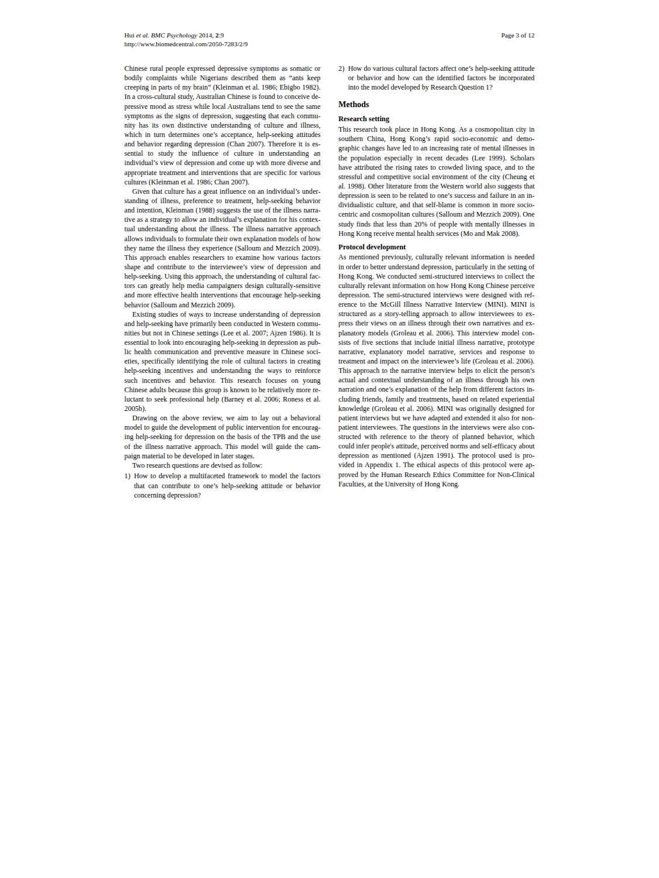Hui et al. BMC Psychology 2014, 2:9 http://www.biomedcentral.com/2050-7283/2/9
Page 3 of 12
Chinese rural people expressed depressive symptoms as somatic or bodily complaints while Nigerians described them as “ants keep creeping in parts of my brain” (Kleinman et al. 1986; Ebigbo 1982). In a cross-cultural study, Australian Chinese is found to conceive depressive mood as stress while local Australians tend to see the same symptoms as the signs of depression, suggesting that each community has its own distinctive understanding of culture and illness, which in turn determines one’s acceptance, help-seeking attitudes and behavior regarding depression (Chan 2007). Therefore it is essential to study the influence of culture in understanding an individual’s view of depression and come up with more diverse and appropriate treatment and interventions that are specific for various cultures (Kleinman et al. 1986; Chan 2007).
Given that culture has a great influence on an individual’s understanding of illness, preference to treatment, help-seeking behavior and intention, Kleinman (1988) suggests the use of the illness narrative as a strategy to allow an individual’s explanation for his contextual understanding about the illness. The illness narrative approach allows individuals to formulate their own explanation models of how they name the illness they experience (Salloum and Mezzich 2009). This approach enables researchers to examine how various factors shape and contribute to the interviewee’s view of depression and help-seeking. Using this approach, the understanding of cultural factors can greatly help media campaigners design culturally-sensitive and more effective health interventions that encourage help-seeking behavior (Salloum and Mezzich 2009).
Existing studies of ways to increase understanding of depression and help-seeking have primarily been conducted in Western communities but not in Chinese settings (Lee et al. 2007; Ajzen 1986). It is essential to look into encouraging help-seeking in depression as public health communication and preventive measure in Chinese societies, specifically identifying the role of cultural factors in creating help-seeking incentives and understanding the ways to reinforce such incentives and behavior. This research focuses on young Chinese adults because this group is known to be relatively more reluctant to seek professional help (Barney et al. 2006; Roness et al. 2005b).
Drawing on the above review, we aim to lay out a behavioral model to guide the development of public intervention for encouraging help-seeking for depression on the basis of the TPB and the use of the illness narrative approach. This model will guide the campaign material to be developed in later stages.
Two research questions are devised as follow:
How to develop a multifaceted framework to model the factors that can contribute to one’s help-seeking attitude or behavior concerning depression?
How do various cultural factors affect one’s help-seeking attitude or behavior and how can the identified factors be incorporated into the model developed by Research Question 1?
Methods
Research setting
This research took place in Hong Kong. As a cosmopolitan city in southern China, Hong Kong’s rapid socio-economic and demographic changes have led to an increasing rate of mental illnesses in the population especially in recent decades (Lee 1999). Scholars have attributed the rising rates to crowded living space, and to the stressful and competitive social environment of the city (Cheung et al. 1998). Other literature from the Western world also suggests that depression is seen to be related to one’s success and failure in an individualistic culture, and that self-blame is common in more sociocentric and cosmopolitan cultures (Salloum and Mezzich 2009). One study finds that less than 20% of people with mentally illnesses in Hong Kong receive mental health services (Mo and Mak 2008).
Protocol development
As mentioned previously, culturally relevant information is needed in order to better understand depression, particularly in the setting of Hong Kong. We conducted semi-structured interviews to collect the culturally relevant information on how Hong Kong Chinese perceive depression. The semi-structured interviews were designed with reference to the McGill Illness Narrative Interview (MINI). MINI is structured as a story-telling approach to allow interviewees to express their views on an illness through their own narratives and explanatory models (Groleau et al. 2006). This interview model consists of five sections that include initial illness narrative, prototype narrative, explanatory model narrative, services and response to treatment and impact on the interviewee’s life (Groleau et al. 2006). This approach to the narrative interview helps to elicit the person’s actual and contextual understanding of an illness through his own narration and one’s explanation of the help from different factors including friends, family and treatments, based on related experiential knowledge (Groleau et al. 2006). MINI was originally designed for patient interviews but we have adapted and extended it also for non-patient interviewees. The questions in the interviews were also constructed with reference to the theory of planned behavior, which could infer people's attitude, perceived norms and self-efficacy about depression as mentioned (Ajzen 1991). The protocol used is provided in Appendix 1. The ethical aspects of this protocol were approved by the Human Research Ethics Committee for Non-Clinical Faculties, at the University of Hong Kong.